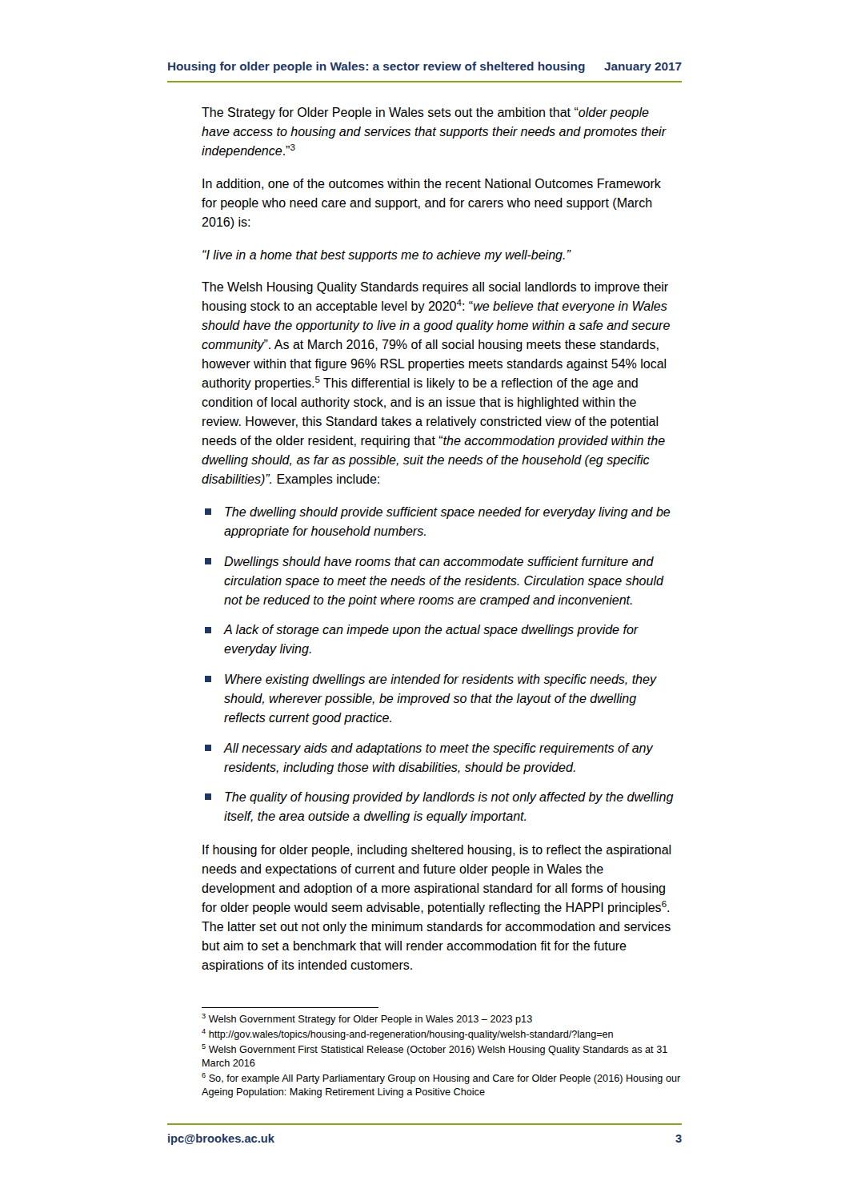Housing for older people in Wales: a sector review of sheltered housing
January 2017
The Strategy for Older People in Wales sets out the ambition that “older people have access to housing and services that supports their needs and promotes their independence.”3
In addition, one of the outcomes within the recent National Outcomes Framework for people who need care and support, and for carers who need support (March 2016) is:
“I live in a home that best supports me to achieve my well-being.”
The Welsh Housing Quality Standards requires all social landlords to improve their housing stock to an acceptable level by 20204: “we believe that everyone in Wales should have the opportunity to live in a good quality home within a safe and secure community”. As at March 2016, 79% of all social housing meets these standards, however within that figure 96% RSL properties meets standards against 54% local authority properties.5 This differential is likely to be a reflection of the age and condition of local authority stock, and is an issue that is highlighted within the review. However, this Standard takes a relatively constricted view of the potential needs of the older resident, requiring that “the accommodation provided within the dwelling should, as far as possible, suit the needs of the household (eg specific disabilities)”. Examples include:
The dwelling should provide sufficient space needed for everyday living and be appropriate for household numbers.
Dwellings should have rooms that can accommodate sufficient furniture and circulation space to meet the needs of the residents. Circulation space should not be reduced to the point where rooms are cramped and inconvenient.
A lack of storage can impede upon the actual space dwellings provide for everyday living.
Where existing dwellings are intended for residents with specific needs, they should, wherever possible, be improved so that the layout of the dwelling reflects current good practice.
All necessary aids and adaptations to meet the specific requirements of any residents, including those with disabilities, should be provided.
The quality of housing provided by landlords is not only affected by the dwelling itself, the area outside a dwelling is equally important.
If housing for older people, including sheltered housing, is to reflect the aspirational needs and expectations of current and future older people in Wales the development and adoption of a more aspirational standard for all forms of housing for older people would seem advisable, potentially reflecting the HAPPI principles6. The latter set out not only the minimum standards for accommodation and services but aim to set a benchmark that will render accommodation fit for the future aspirations of its intended customers.
3 Welsh Government Strategy for Older People in Wales 2013 – 2023 p13
4 http://gov.wales/topics/housing-and-regeneration/housing-quality/welsh-standard/?lang=en
5 Welsh Government First Statistical Release (October 2016) Welsh Housing Quality Standards as at 31 March 2016
6 So, for example All Party Parliamentary Group on Housing and Care for Older People (2016) Housing our Ageing Population: Making Retirement Living a Positive Choice
ipc@brookes.ac.uk
3